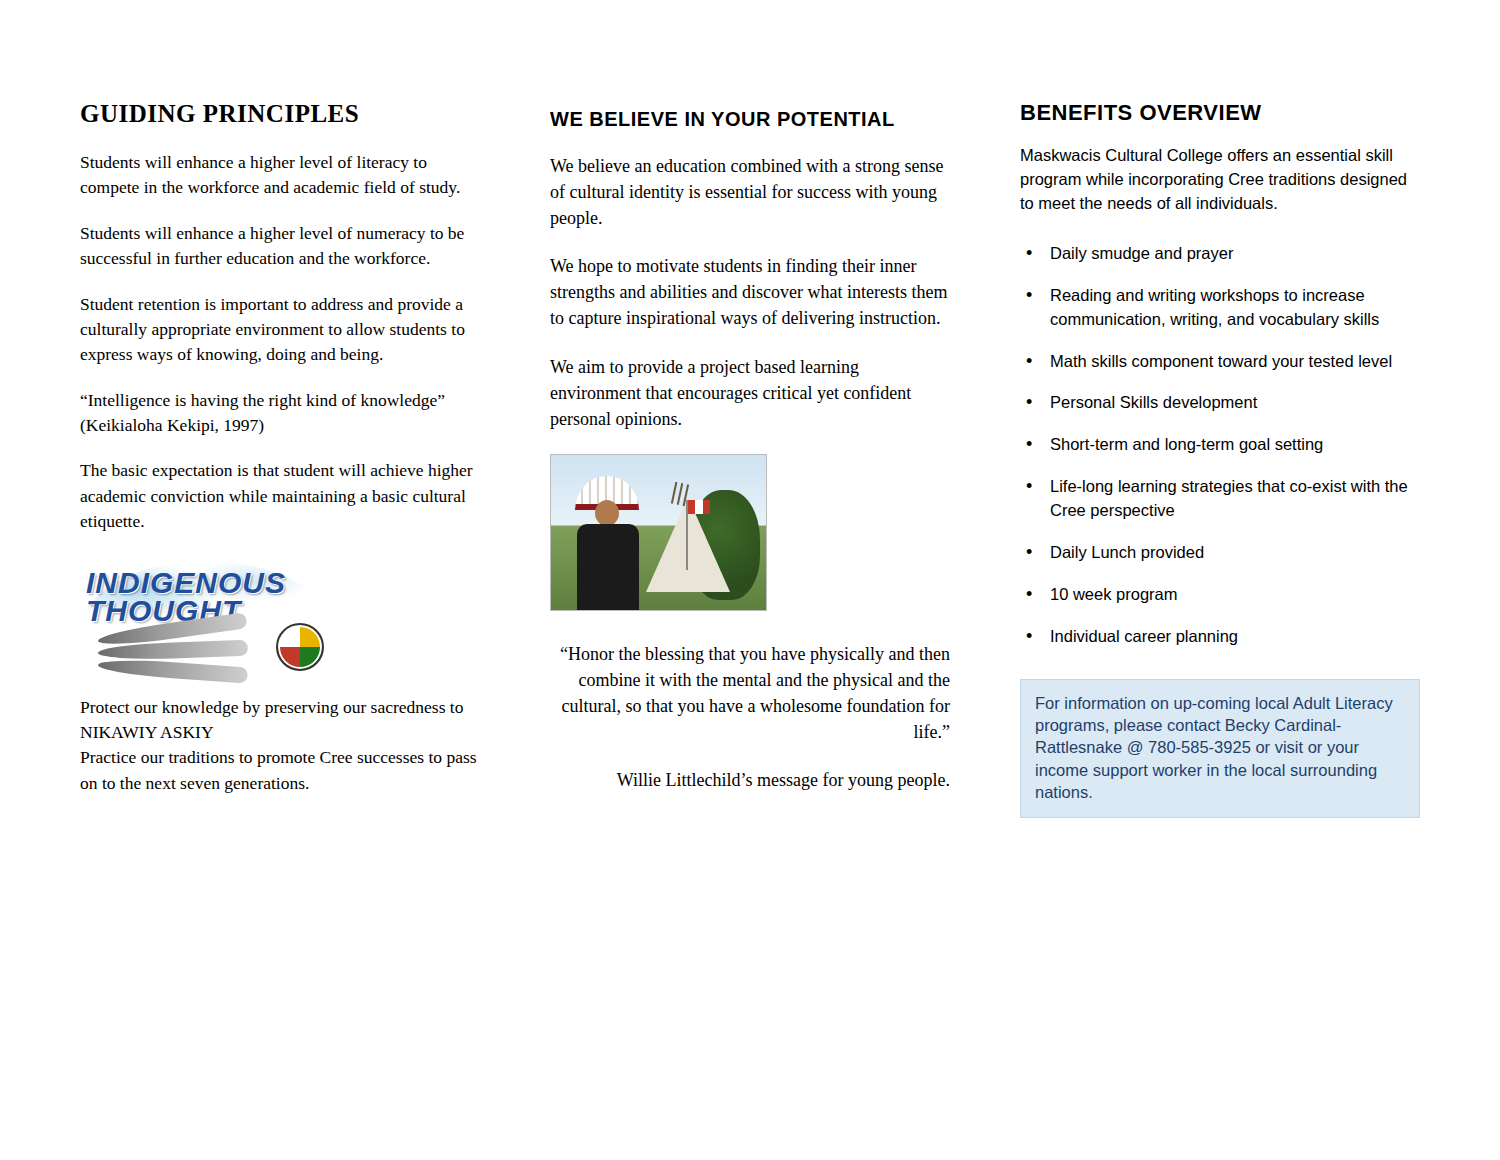GUIDING PRINCIPLES
Students will enhance a higher level of literacy to compete in the workforce and academic field of study.
Students will enhance a higher level of numeracy to be successful in further education and the workforce.
Student retention is important to address and provide a culturally appropriate environment to allow students to express ways of knowing, doing and being.
“Intelligence is having the right kind of knowledge” (Keikialoha Kekipi, 1997)
The basic expectation is that student will achieve higher academic conviction while maintaining a basic cultural etiquette.
INDIGENOUS
THOUGHT
Protect our knowledge by preserving our sacredness to NIKAWIY ASKIY
Practice our traditions to promote Cree successes to pass on to the next seven generations.
WE BELIEVE IN YOUR POTENTIAL
We believe an education combined with a strong sense of cultural identity is essential for success with young people.
We hope to motivate students in finding their inner strengths and abilities and discover what interests them to capture inspirational ways of delivering instruction.
We aim to provide a project based learning environment that encourages critical yet confident personal opinions.
“Honor the blessing that you have physically and then combine it with the mental and the physical and the cultural, so that you have a wholesome foundation for life.”
Willie Littlechild’s message for young people.
BENEFITS OVERVIEW
Maskwacis Cultural College offers an essential skill program while incorporating Cree traditions designed to meet the needs of all individuals.
Daily smudge and prayer
Reading and writing workshops to increase communication, writing, and vocabulary skills
Math skills component toward your tested level
Personal Skills development
Short-term and long-term goal setting
Life-long learning strategies that co-exist with the Cree perspective
Daily Lunch provided
10 week program
Individual career planning
For information on up-coming local Adult Literacy programs, please contact Becky Cardinal-Rattlesnake @ 780-585-3925 or visit or your income support worker in the local surrounding nations.